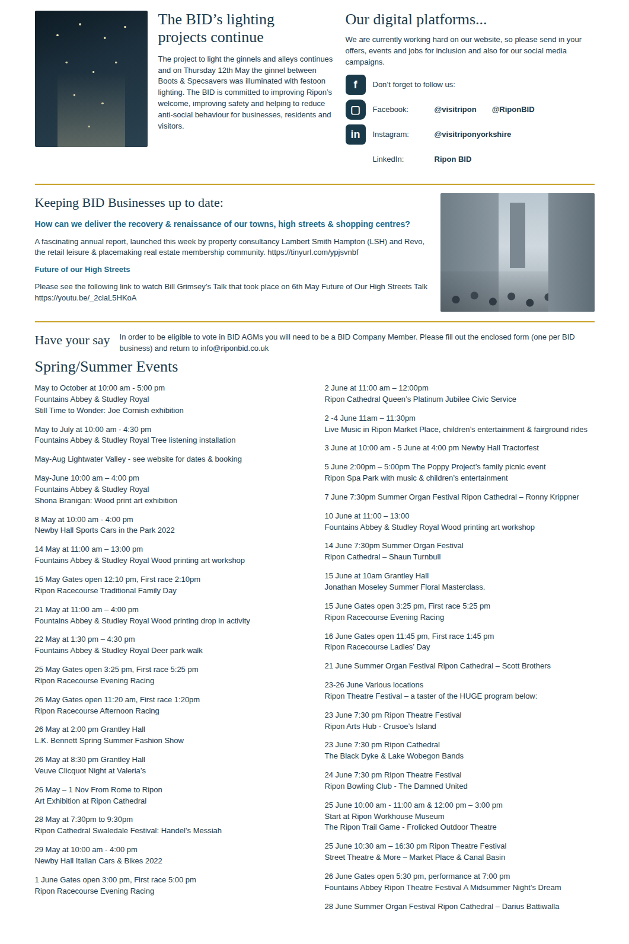The BID’s lighting
projects continue
The project to light the ginnels and alleys continues and on Thursday 12th May the ginnel between Boots & Specsavers was illuminated with festoon lighting. The BID is committed to improving Ripon’s welcome, improving safety and helping to reduce anti-social behaviour for businesses, residents and visitors.
Our digital platforms...
We are currently working hard on our website, so please send in your offers, events and jobs for inclusion and also for our social media campaigns.
f Don’t forget to follow us:
▢ Facebook: @visitripon @RiponBID
in Instagram: @visitriponyorkshire
LinkedIn: Ripon BID
Keeping BID Businesses up to date:
How can we deliver the recovery & renaissance of our towns, high streets & shopping centres?
A fascinating annual report, launched this week by property consultancy Lambert Smith Hampton (LSH) and Revo, the retail leisure & placemaking real estate membership community. https://tinyurl.com/ypjsvnbf
Future of our High Streets
Please see the following link to watch Bill Grimsey’s Talk that took place on 6th May Future of Our High Streets Talk https://youtu.be/_2ciaL5HKoA
Have your say
In order to be eligible to vote in BID AGMs you will need to be a BID Company Member. Please fill out the enclosed form (one per BID business) and return to info@riponbid.co.uk
Spring/Summer Events
May to October at 10:00 am - 5:00 pm Fountains Abbey & Studley Royal Still Time to Wonder: Joe Cornish exhibition
May to July at 10:00 am - 4:30 pm Fountains Abbey & Studley Royal Tree listening installation
May-Aug Lightwater Valley - see website for dates & booking
May-June 10:00 am – 4:00 pm Fountains Abbey & Studley Royal Shona Branigan: Wood print art exhibition
8 May at 10:00 am - 4:00 pm Newby Hall Sports Cars in the Park 2022
14 May at 11:00 am – 13:00 pm Fountains Abbey & Studley Royal Wood printing art workshop
15 May Gates open 12:10 pm, First race 2:10pm Ripon Racecourse Traditional Family Day
21 May at 11:00 am – 4:00 pm Fountains Abbey & Studley Royal Wood printing drop in activity
22 May at 1:30 pm – 4:30 pm Fountains Abbey & Studley Royal Deer park walk
25 May Gates open 3:25 pm, First race 5:25 pm Ripon Racecourse Evening Racing
26 May Gates open 11:20 am, First race 1:20pm Ripon Racecourse Afternoon Racing
26 May at 2:00 pm Grantley Hall L.K. Bennett Spring Summer Fashion Show
26 May at 8:30 pm Grantley Hall Veuve Clicquot Night at Valeria’s
26 May – 1 Nov From Rome to Ripon Art Exhibition at Ripon Cathedral
28 May at 7:30pm to 9:30pm Ripon Cathedral Swaledale Festival: Handel’s Messiah
29 May at 10:00 am - 4:00 pm Newby Hall Italian Cars & Bikes 2022
1 June Gates open 3:00 pm, First race 5:00 pm Ripon Racecourse Evening Racing
2 June at 11:00 am – 12:00pm Ripon Cathedral Queen’s Platinum Jubilee Civic Service
2 -4 June 11am – 11:30pm Live Music in Ripon Market Place, children’s entertainment & fairground rides
3 June at 10:00 am - 5 June at 4:00 pm Newby Hall Tractorfest
5 June 2:00pm – 5:00pm The Poppy Project’s family picnic event Ripon Spa Park with music & children’s entertainment
7 June 7:30pm Summer Organ Festival Ripon Cathedral – Ronny Krippner
10 June at 11:00 – 13:00 Fountains Abbey & Studley Royal Wood printing art workshop
14 June 7:30pm Summer Organ Festival Ripon Cathedral – Shaun Turnbull
15 June at 10am Grantley Hall Jonathan Moseley Summer Floral Masterclass.
15 June Gates open 3:25 pm, First race 5:25 pm Ripon Racecourse Evening Racing
16 June Gates open 11:45 pm, First race 1:45 pm Ripon Racecourse Ladies’ Day
21 June Summer Organ Festival Ripon Cathedral – Scott Brothers
23-26 June Various locations Ripon Theatre Festival – a taster of the HUGE program below:
23 June 7:30 pm Ripon Theatre Festival Ripon Arts Hub - Crusoe’s Island
23 June 7:30 pm Ripon Cathedral The Black Dyke & Lake Wobegon Bands
24 June 7:30 pm Ripon Theatre Festival Ripon Bowling Club - The Damned United
25 June 10:00 am - 11:00 am & 12:00 pm – 3:00 pm Start at Ripon Workhouse Museum The Ripon Trail Game - Frolicked Outdoor Theatre
25 June 10:30 am – 16:30 pm Ripon Theatre Festival Street Theatre & More – Market Place & Canal Basin
26 June Gates open 5:30 pm, performance at 7:00 pm Fountains Abbey Ripon Theatre Festival A Midsummer Night’s Dream
28 June Summer Organ Festival Ripon Cathedral – Darius Battiwalla